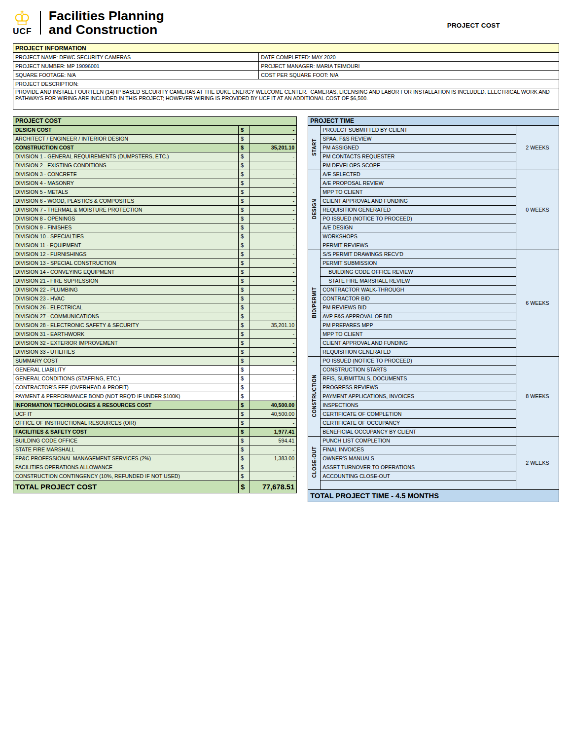♔ UCF
Facilities Planning
and Construction
PROJECT COST
| PROJECT INFORMATION |
| PROJECT NAME: DEWC SECURITY CAMERAS | DATE COMPLETED: MAY 2020 |
| PROJECT NUMBER: MP 19096001 | PROJECT MANAGER: MARIA TEIMOURI |
| SQUARE FOOTAGE: N/A | COST PER SQUARE FOOT: N/A |
| PROJECT DESCRIPTION: |
| PROVIDE AND INSTALL FOURTEEN (14) IP BASED SECURITY CAMERAS AT THE DUKE ENERGY WELCOME CENTER. CAMERAS, LICENSING AND LABOR FOR INSTALLATION IS INCLUDED. ELECTRICAL WORK AND PATHWAYS FOR WIRING ARE INCLUDED IN THIS PROJECT; HOWEVER WIRING IS PROVIDED BY UCF IT AT AN ADDITIONAL COST OF $6,500. |
| / PROJECT COST / / DESIGN COST / $ / - / / ARCHITECT / ENGINEER / INTERIOR DESIGN / $ / - / / CONSTRUCTION COST / $ / 35,201.10 / / DIVISION 1 - GENERAL REQUIREMENTS (DUMPSTERS, ETC.) / $ / - / / DIVISION 2 - EXISTING CONDITIONS / $ / - / / DIVISION 3 - CONCRETE / $ / - / / DIVISION 4 - MASONRY / $ / - / / DIVISION 5 - METALS / $ / - / / DIVISION 6 - WOOD, PLASTICS & COMPOSITES / $ / - / / DIVISION 7 - THERMAL & MOISTURE PROTECTION / $ / - / / DIVISION 8 - OPENINGS / $ / - / / DIVISION 9 - FINISHES / $ / - / / DIVISION 10 - SPECIALTIES / $ / - / / DIVISION 11 - EQUIPMENT / $ / - / / DIVISION 12 - FURNISHINGS / $ / - / / DIVISION 13 - SPECIAL CONSTRUCTION / $ / - / / DIVISION 14 - CONVEYING EQUIPMENT / $ / - / / DIVISION 21 - FIRE SUPRESSION / $ / - / / DIVISION 22 - PLUMBING / $ / - / / DIVISION 23 - HVAC / $ / - / / DIVISION 26 - ELECTRICAL / $ / - / / DIVISION 27 - COMMUNICATIONS / $ / - / / DIVISION 28 - ELECTRONIC SAFETY & SECURITY / $ / 35,201.10 / / DIVISION 31 - EARTHWORK / $ / - / / DIVISION 32 - EXTERIOR IMPROVEMENT / $ / - / / DIVISION 33 - UTILITIES / $ / - / / SUMMARY COST / $ / - / / GENERAL LIABILITY / $ / - / / GENERAL CONDITIONS (STAFFING, ETC.) / $ / - / / CONTRACTOR'S FEE (OVERHEAD & PROFIT) / $ / - / / PAYMENT & PERFORMANCE BOND (NOT REQ'D IF UNDER $100K) / $ / - / / INFORMATION TECHNOLOGIES & RESOURCES COST / $ / 40,500.00 / / UCF IT / $ / 40,500.00 / / OFFICE OF INSTRUCTIONAL RESOURCES (OIR) / $ / - / / FACILITIES & SAFETY COST / $ / 1,977.41 / / BUILDING CODE OFFICE / $ / 594.41 / / STATE FIRE MARSHALL / $ / - / / FP&C PROFESSIONAL MANAGEMENT SERVICES (2%) / $ / 1,383.00 / / FACILITIES OPERATIONS ALLOWANCE / $ / - / / CONSTRUCTION CONTINGENCY (10%, REFUNDED IF NOT USED) / $ / - / / TOTAL PROJECT COST / $ / 77,678.51 / | | / PROJECT TIME / / START / PROJECT SUBMITTED BY CLIENT / 2 WEEKS / / SPAA, F&S REVIEW / / PM ASSIGNED / / PM CONTACTS REQUESTER / / PM DEVELOPS SCOPE / / DESIGN / A/E SELECTED / 0 WEEKS / / A/E PROPOSAL REVIEW / / MPP TO CLIENT / / CLIENT APPROVAL AND FUNDING / / REQUISITION GENERATED / / PO ISSUED (NOTICE TO PROCEED) / / A/E DESIGN / / WORKSHOPS / / PERMIT REVIEWS / / BID/PERMIT / S/S PERMIT DRAWINGS RECV'D / 6 WEEKS / / PERMIT SUBMISSION / / BUILDING CODE OFFICE REVIEW / / STATE FIRE MARSHALL REVIEW / / CONTRACTOR WALK-THROUGH / / CONTRACTOR BID / / PM REVIEWS BID / / AVP F&S APPROVAL OF BID / / PM PREPARES MPP / / MPP TO CLIENT / / CLIENT APPROVAL AND FUNDING / / REQUISITION GENERATED / / CONSTRUCTION / PO ISSUED (NOTICE TO PROCEED) / 8 WEEKS / / CONSTRUCTION STARTS / / RFIS, SUBMITTALS, DOCUMENTS / / PROGRESS REVIEWS / / PAYMENT APPLICATIONS, INVOICES / / INSPECTIONS / / CERTIFICATE OF COMPLETION / / CERTIFICATE OF OCCUPANCY / / BENEFICIAL OCCUPANCY BY CLIENT / / CLOSE-OUT / PUNCH LIST COMPLETION / 2 WEEKS / / FINAL INVOICES / / OWNER'S MANUALS / / ASSET TURNOVER TO OPERATIONS / / ACCOUNTING CLOSE-OUT / / TOTAL PROJECT TIME - 4.5 MONTHS / |